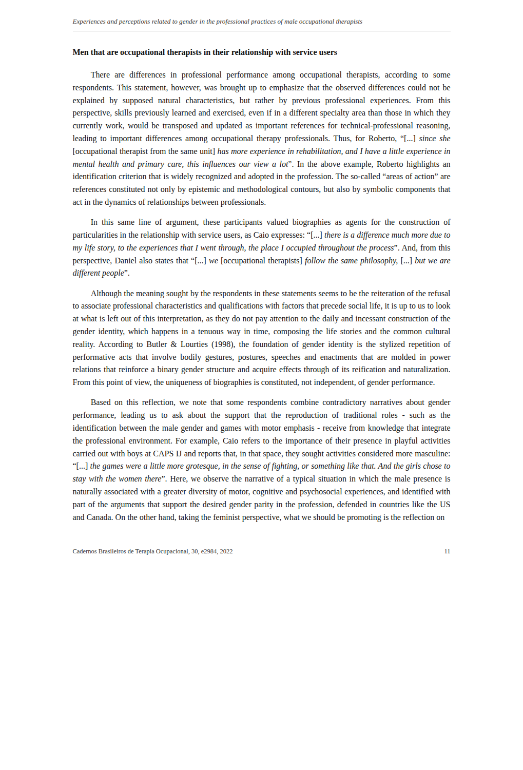Experiences and perceptions related to gender in the professional practices of male occupational therapists
Men that are occupational therapists in their relationship with service users
There are differences in professional performance among occupational therapists, according to some respondents. This statement, however, was brought up to emphasize that the observed differences could not be explained by supposed natural characteristics, but rather by previous professional experiences. From this perspective, skills previously learned and exercised, even if in a different specialty area than those in which they currently work, would be transposed and updated as important references for technical-professional reasoning, leading to important differences among occupational therapy professionals. Thus, for Roberto, “[...] since she [occupational therapist from the same unit] has more experience in rehabilitation, and I have a little experience in mental health and primary care, this influences our view a lot”. In the above example, Roberto highlights an identification criterion that is widely recognized and adopted in the profession. The so-called “areas of action” are references constituted not only by epistemic and methodological contours, but also by symbolic components that act in the dynamics of relationships between professionals.
In this same line of argument, these participants valued biographies as agents for the construction of particularities in the relationship with service users, as Caio expresses: “[...] there is a difference much more due to my life story, to the experiences that I went through, the place I occupied throughout the process”. And, from this perspective, Daniel also states that “[...] we [occupational therapists] follow the same philosophy, [...] but we are different people”.
Although the meaning sought by the respondents in these statements seems to be the reiteration of the refusal to associate professional characteristics and qualifications with factors that precede social life, it is up to us to look at what is left out of this interpretation, as they do not pay attention to the daily and incessant construction of the gender identity, which happens in a tenuous way in time, composing the life stories and the common cultural reality. According to Butler & Lourties (1998), the foundation of gender identity is the stylized repetition of performative acts that involve bodily gestures, postures, speeches and enactments that are molded in power relations that reinforce a binary gender structure and acquire effects through of its reification and naturalization. From this point of view, the uniqueness of biographies is constituted, not independent, of gender performance.
Based on this reflection, we note that some respondents combine contradictory narratives about gender performance, leading us to ask about the support that the reproduction of traditional roles - such as the identification between the male gender and games with motor emphasis - receive from knowledge that integrate the professional environment. For example, Caio refers to the importance of their presence in playful activities carried out with boys at CAPS IJ and reports that, in that space, they sought activities considered more masculine: “[...] the games were a little more grotesque, in the sense of fighting, or something like that. And the girls chose to stay with the women there”. Here, we observe the narrative of a typical situation in which the male presence is naturally associated with a greater diversity of motor, cognitive and psychosocial experiences, and identified with part of the arguments that support the desired gender parity in the profession, defended in countries like the US and Canada. On the other hand, taking the feminist perspective, what we should be promoting is the reflection on
Cadernos Brasileiros de Terapia Ocupacional, 30, e2984, 2022 11